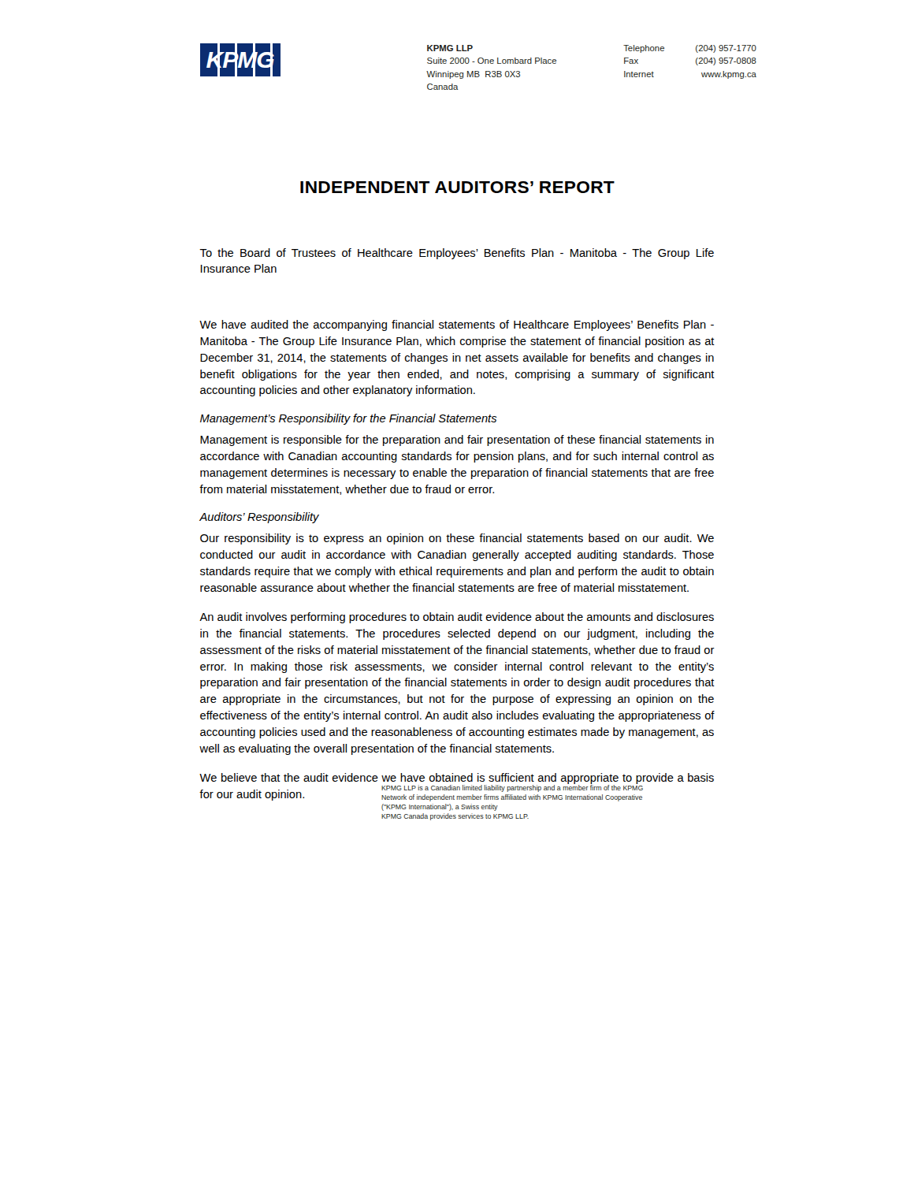KPMG
KPMG LLP
Suite 2000 - One Lombard Place
Winnipeg MB R3B 0X3
Canada
Telephone
Fax
Internet
(204) 957-1770
(204) 957-0808
www.kpmg.ca
INDEPENDENT AUDITORS’ REPORT
To the Board of Trustees of Healthcare Employees’ Benefits Plan - Manitoba - The Group Life Insurance Plan
We have audited the accompanying financial statements of Healthcare Employees’ Benefits Plan - Manitoba - The Group Life Insurance Plan, which comprise the statement of financial position as at December 31, 2014, the statements of changes in net assets available for benefits and changes in benefit obligations for the year then ended, and notes, comprising a summary of significant accounting policies and other explanatory information.
Management’s Responsibility for the Financial Statements
Management is responsible for the preparation and fair presentation of these financial statements in accordance with Canadian accounting standards for pension plans, and for such internal control as management determines is necessary to enable the preparation of financial statements that are free from material misstatement, whether due to fraud or error.
Auditors’ Responsibility
Our responsibility is to express an opinion on these financial statements based on our audit. We conducted our audit in accordance with Canadian generally accepted auditing standards. Those standards require that we comply with ethical requirements and plan and perform the audit to obtain reasonable assurance about whether the financial statements are free of material misstatement.
An audit involves performing procedures to obtain audit evidence about the amounts and disclosures in the financial statements. The procedures selected depend on our judgment, including the assessment of the risks of material misstatement of the financial statements, whether due to fraud or error. In making those risk assessments, we consider internal control relevant to the entity’s preparation and fair presentation of the financial statements in order to design audit procedures that are appropriate in the circumstances, but not for the purpose of expressing an opinion on the effectiveness of the entity’s internal control. An audit also includes evaluating the appropriateness of accounting policies used and the reasonableness of accounting estimates made by management, as well as evaluating the overall presentation of the financial statements.
We believe that the audit evidence we have obtained is sufficient and appropriate to provide a basis for our audit opinion.
KPMG LLP is a Canadian limited liability partnership and a member firm of the KPMG
Network of independent member firms affiliated with KPMG International Cooperative
("KPMG International"), a Swiss entity
KPMG Canada provides services to KPMG LLP.